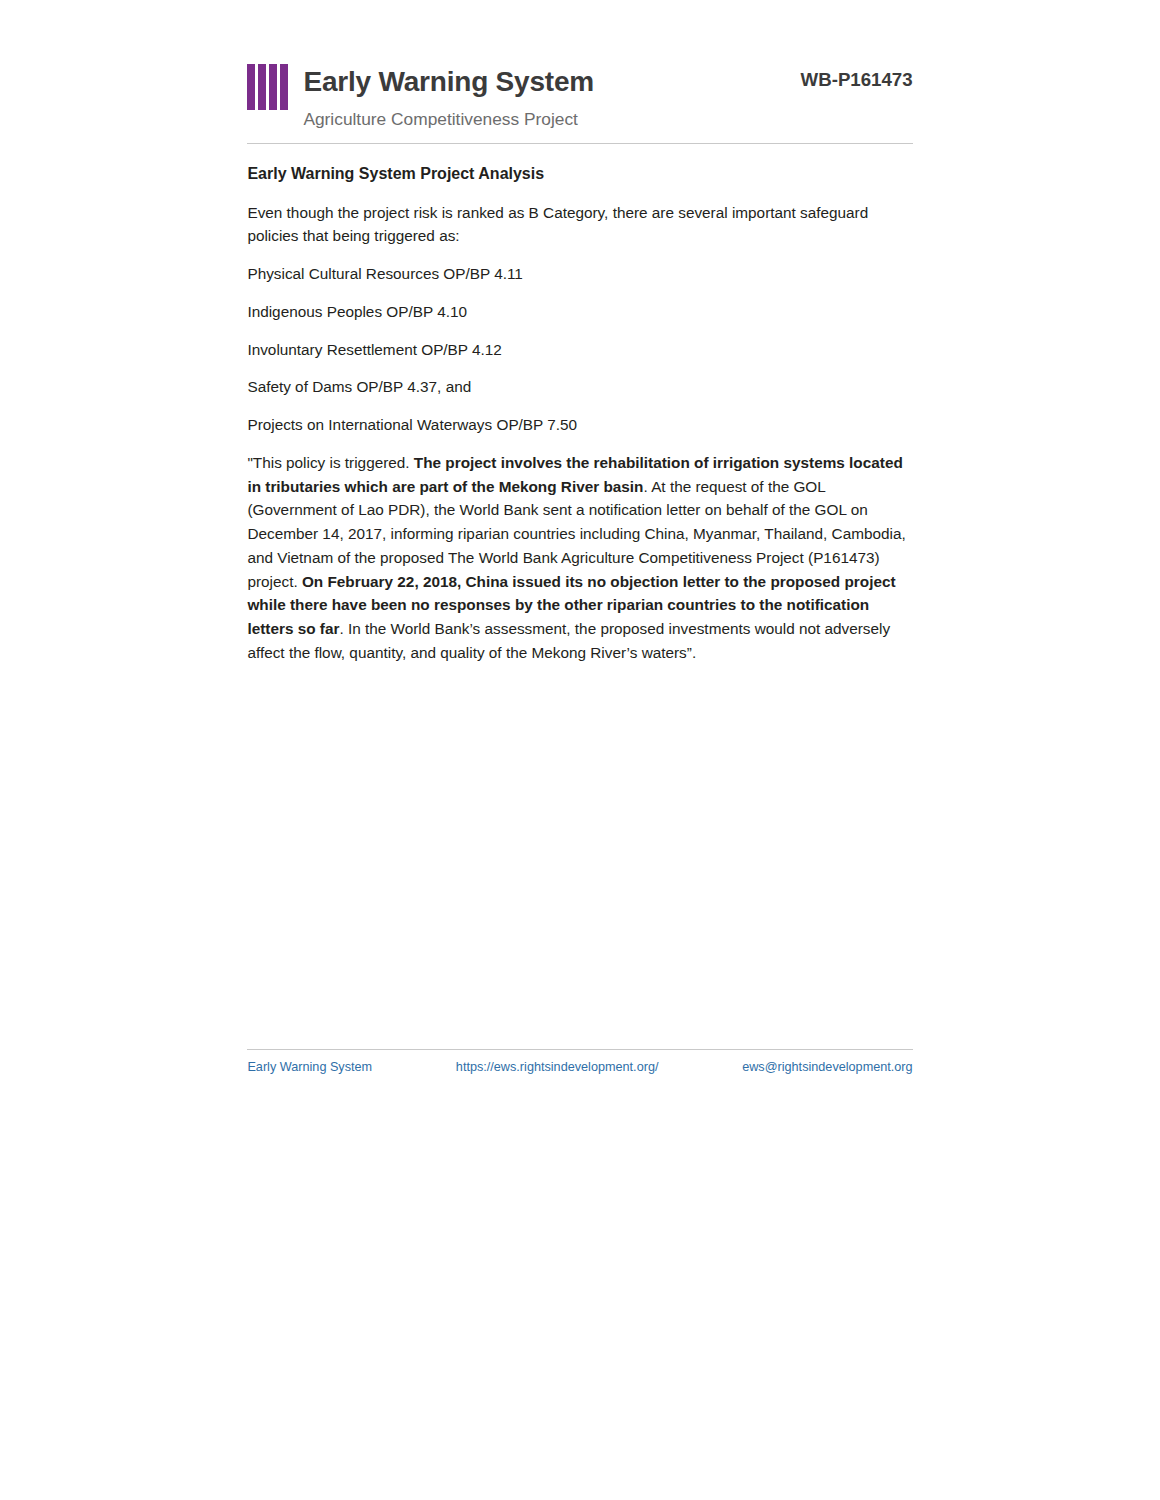Early Warning System
Agriculture Competitiveness Project
WB-P161473
Early Warning System Project Analysis
Even though the project risk is ranked as B Category, there are several important safeguard policies that being triggered as:
Physical Cultural Resources OP/BP 4.11
Indigenous Peoples OP/BP 4.10
Involuntary Resettlement OP/BP 4.12
Safety of Dams OP/BP 4.37, and
Projects on International Waterways OP/BP 7.50
"This policy is triggered. The project involves the rehabilitation of irrigation systems located in tributaries which are part of the Mekong River basin. At the request of the GOL (Government of Lao PDR), the World Bank sent a notification letter on behalf of the GOL on December 14, 2017, informing riparian countries including China, Myanmar, Thailand, Cambodia, and Vietnam of the proposed The World Bank Agriculture Competitiveness Project (P161473) project. On February 22, 2018, China issued its no objection letter to the proposed project while there have been no responses by the other riparian countries to the notification letters so far. In the World Bank’s assessment, the proposed investments would not adversely affect the flow, quantity, and quality of the Mekong River’s waters”.
Early Warning System
https://ews.rightsindevelopment.org/
ews@rightsindevelopment.org